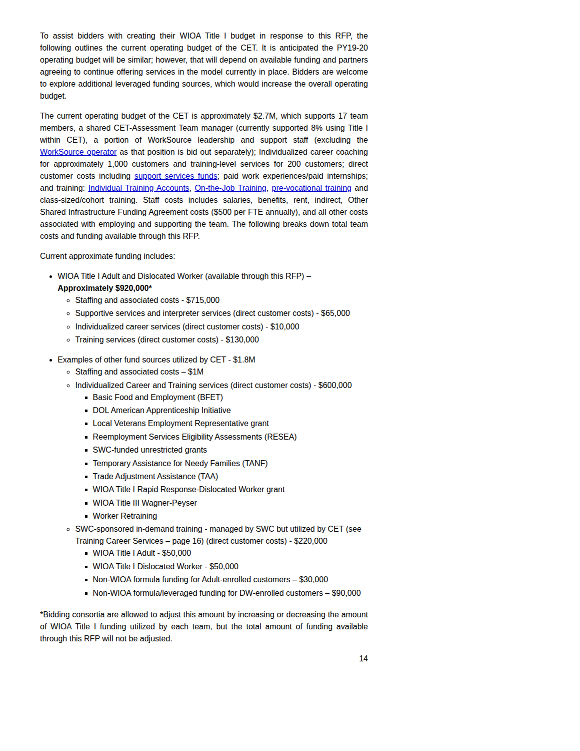To assist bidders with creating their WIOA Title I budget in response to this RFP, the following outlines the current operating budget of the CET. It is anticipated the PY19-20 operating budget will be similar; however, that will depend on available funding and partners agreeing to continue offering services in the model currently in place. Bidders are welcome to explore additional leveraged funding sources, which would increase the overall operating budget.
The current operating budget of the CET is approximately $2.7M, which supports 17 team members, a shared CET-Assessment Team manager (currently supported 8% using Title I within CET), a portion of WorkSource leadership and support staff (excluding the WorkSource operator as that position is bid out separately); Individualized career coaching for approximately 1,000 customers and training-level services for 200 customers; direct customer costs including support services funds; paid work experiences/paid internships; and training: Individual Training Accounts, On-the-Job Training, pre-vocational training and class-sized/cohort training. Staff costs includes salaries, benefits, rent, indirect, Other Shared Infrastructure Funding Agreement costs ($500 per FTE annually), and all other costs associated with employing and supporting the team. The following breaks down total team costs and funding available through this RFP.
Current approximate funding includes:
WIOA Title I Adult and Dislocated Worker (available through this RFP) –
Approximately $920,000*
Staffing and associated costs - $715,000
Supportive services and interpreter services (direct customer costs) - $65,000
Individualized career services (direct customer costs) - $10,000
Training services (direct customer costs) - $130,000
Examples of other fund sources utilized by CET - $1.8M
Staffing and associated costs – $1M
Individualized Career and Training services (direct customer costs) - $600,000
Basic Food and Employment (BFET)
DOL American Apprenticeship Initiative
Local Veterans Employment Representative grant
Reemployment Services Eligibility Assessments (RESEA)
SWC-funded unrestricted grants
Temporary Assistance for Needy Families (TANF)
Trade Adjustment Assistance (TAA)
WIOA Title I Rapid Response-Dislocated Worker grant
WIOA Title III Wagner-Peyser
Worker Retraining
SWC-sponsored in-demand training - managed by SWC but utilized by CET (see Training Career Services – page 16) (direct customer costs) - $220,000
WIOA Title I Adult - $50,000
WIOA Title I Dislocated Worker - $50,000
Non-WIOA formula funding for Adult-enrolled customers – $30,000
Non-WIOA formula/leveraged funding for DW-enrolled customers – $90,000
*Bidding consortia are allowed to adjust this amount by increasing or decreasing the amount of WIOA Title I funding utilized by each team, but the total amount of funding available through this RFP will not be adjusted.
14